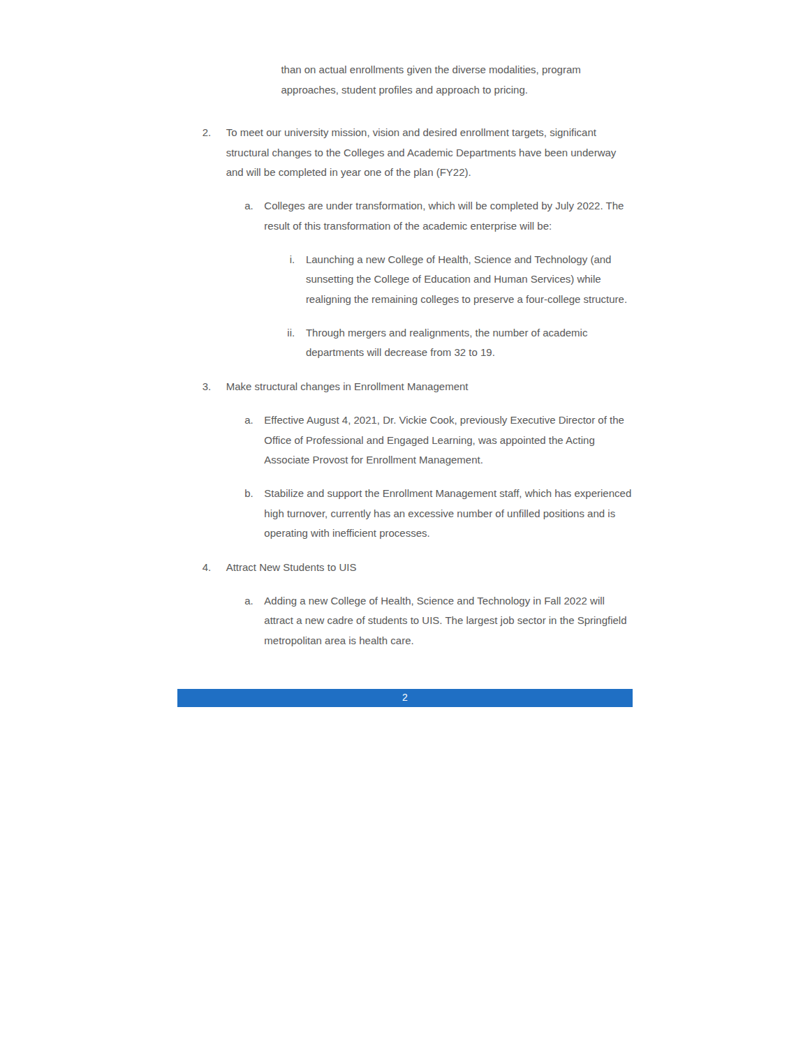than on actual enrollments given the diverse modalities, program approaches, student profiles and approach to pricing.
To meet our university mission, vision and desired enrollment targets, significant structural changes to the Colleges and Academic Departments have been underway and will be completed in year one of the plan (FY22).
Colleges are under transformation, which will be completed by July 2022. The result of this transformation of the academic enterprise will be:
Launching a new College of Health, Science and Technology (and sunsetting the College of Education and Human Services) while realigning the remaining colleges to preserve a four-college structure.
Through mergers and realignments, the number of academic departments will decrease from 32 to 19.
Make structural changes in Enrollment Management
Effective August 4, 2021, Dr. Vickie Cook, previously Executive Director of the Office of Professional and Engaged Learning, was appointed the Acting Associate Provost for Enrollment Management.
Stabilize and support the Enrollment Management staff, which has experienced high turnover, currently has an excessive number of unfilled positions and is operating with inefficient processes.
Attract New Students to UIS
Adding a new College of Health, Science and Technology in Fall 2022 will attract a new cadre of students to UIS. The largest job sector in the Springfield metropolitan area is health care.
2